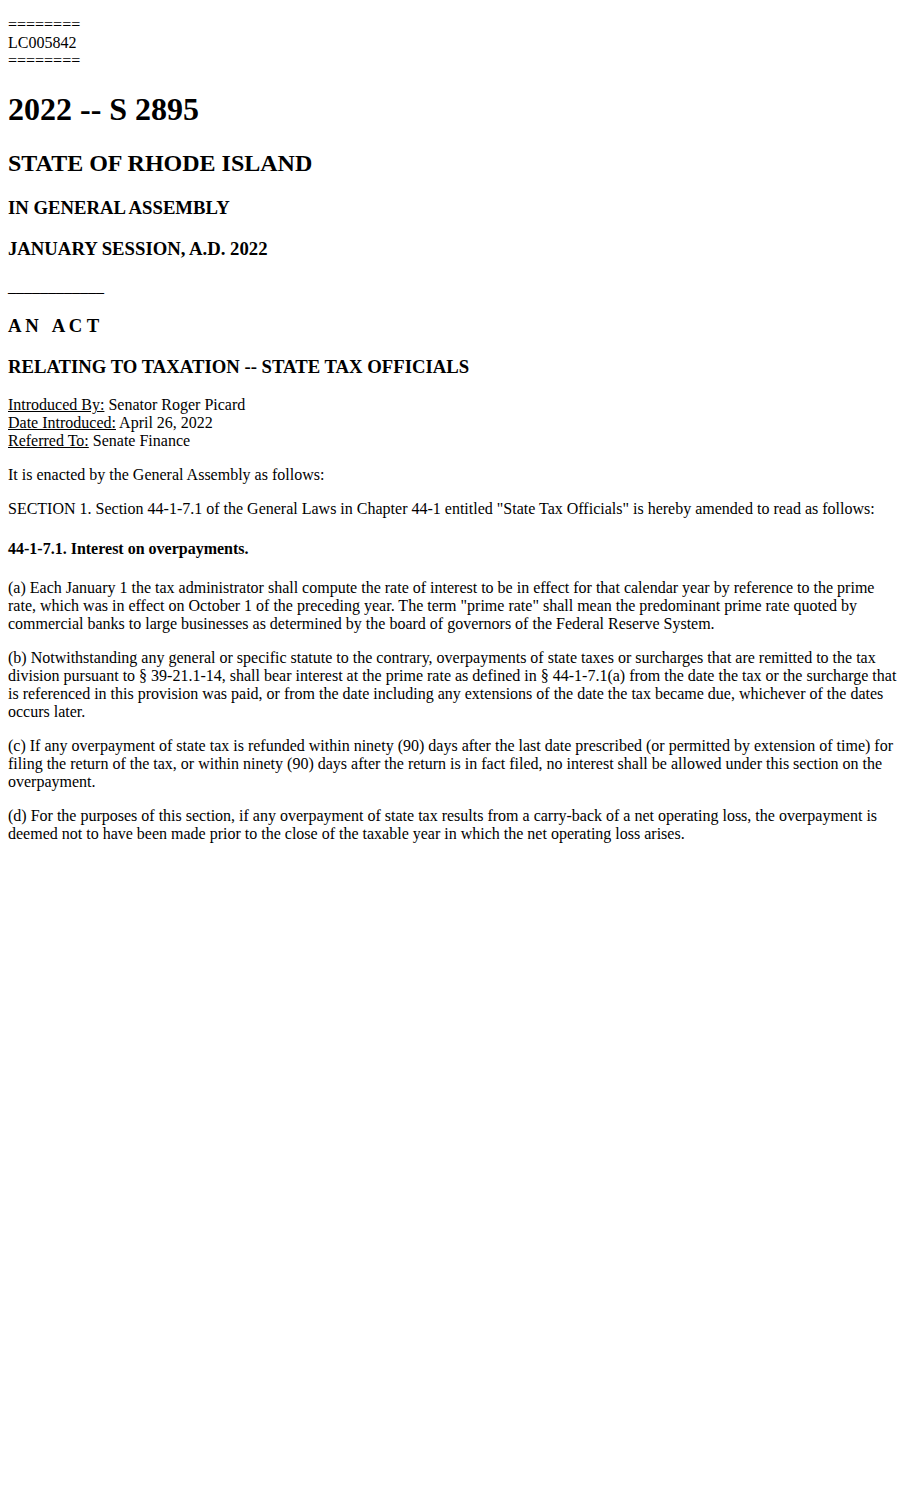========
LC005842
========
2022 -- S 2895
STATE OF RHODE ISLAND
IN GENERAL ASSEMBLY
JANUARY SESSION, A.D. 2022
____________
A N A C T
RELATING TO TAXATION -- STATE TAX OFFICIALS
Introduced By: Senator Roger Picard
Date Introduced: April 26, 2022
Referred To: Senate Finance
It is enacted by the General Assembly as follows:
SECTION 1. Section 44-1-7.1 of the General Laws in Chapter 44-1 entitled "State Tax Officials" is hereby amended to read as follows:
44-1-7.1. Interest on overpayments.
(a) Each January 1 the tax administrator shall compute the rate of interest to be in effect for that calendar year by reference to the prime rate, which was in effect on October 1 of the preceding year. The term "prime rate" shall mean the predominant prime rate quoted by commercial banks to large businesses as determined by the board of governors of the Federal Reserve System.
(b) Notwithstanding any general or specific statute to the contrary, overpayments of state taxes or surcharges that are remitted to the tax division pursuant to § 39-21.1-14, shall bear interest at the prime rate as defined in § 44-1-7.1(a) from the date the tax or the surcharge that is referenced in this provision was paid, or from the date including any extensions of the date the tax became due, whichever of the dates occurs later.
(c) If any overpayment of state tax is refunded within ninety (90) days after the last date prescribed (or permitted by extension of time) for filing the return of the tax, or within ninety (90) days after the return is in fact filed, no interest shall be allowed under this section on the overpayment.
(d) For the purposes of this section, if any overpayment of state tax results from a carry-back of a net operating loss, the overpayment is deemed not to have been made prior to the close of the taxable year in which the net operating loss arises.